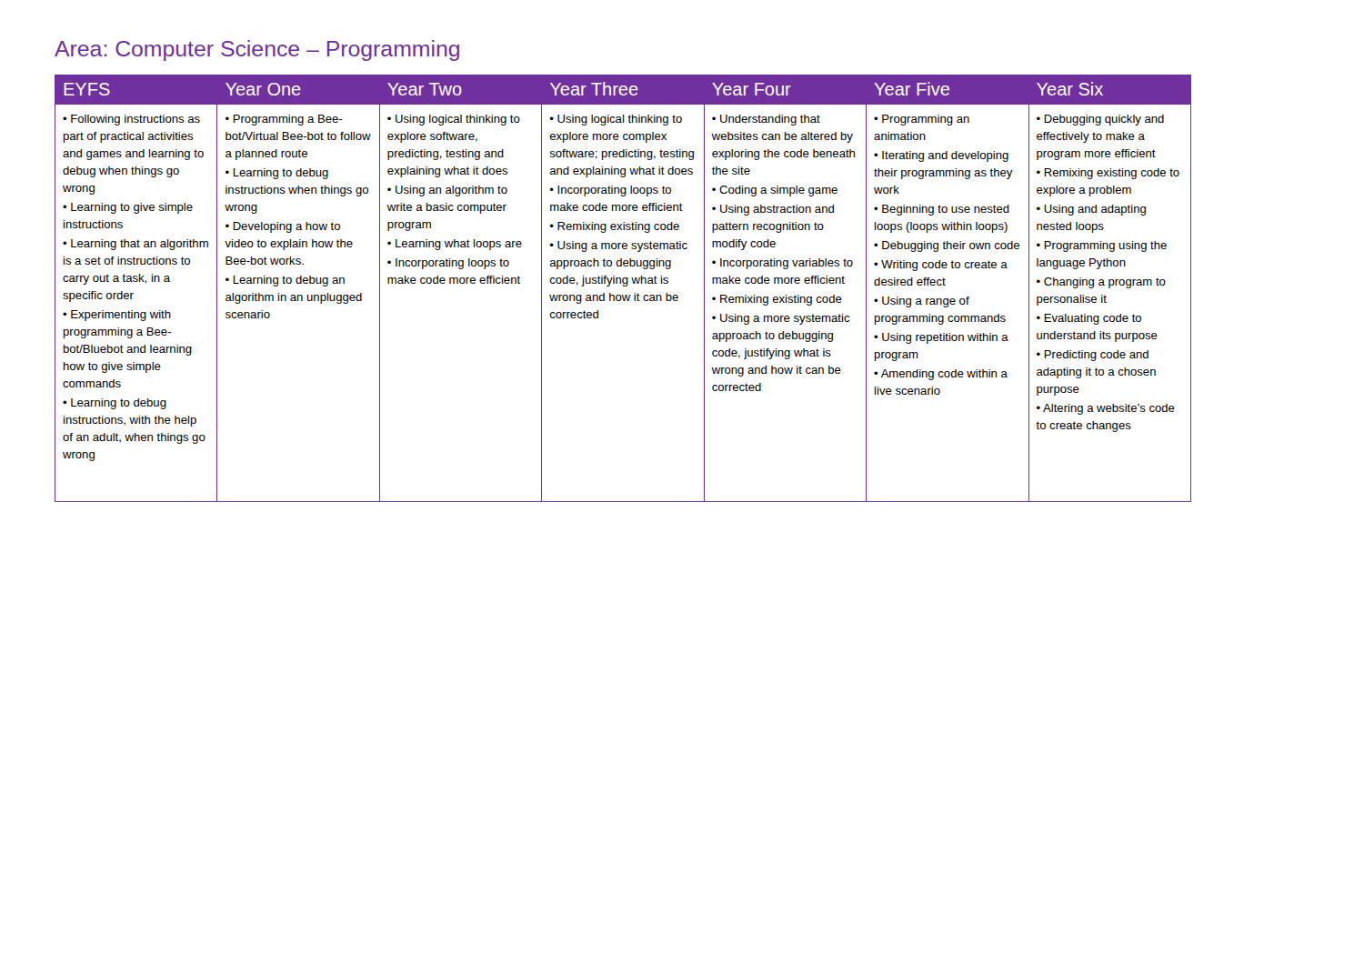Area: Computer Science – Programming
| EYFS | Year One | Year Two | Year Three | Year Four | Year Five | Year Six |
| --- | --- | --- | --- | --- | --- | --- |
| Following instructions as part of practical activities and games and learning to debug when things go wrong Learning to give simple instructions Learning that an algorithm is a set of instructions to carry out a task, in a specific order Experimenting with programming a Bee-bot/Bluebot and learning how to give simple commands Learning to debug instructions, with the help of an adult, when things go wrong | Programming a Bee-bot/Virtual Bee-bot to follow a planned route Learning to debug instructions when things go wrong Developing a how to video to explain how the Bee-bot works. Learning to debug an algorithm in an unplugged scenario | Using logical thinking to explore software, predicting, testing and explaining what it does Using an algorithm to write a basic computer program Learning what loops are Incorporating loops to make code more efficient | Using logical thinking to explore more complex software; predicting, testing and explaining what it does Incorporating loops to make code more efficient Remixing existing code Using a more systematic approach to debugging code, justifying what is wrong and how it can be corrected | Understanding that websites can be altered by exploring the code beneath the site Coding a simple game Using abstraction and pattern recognition to modify code Incorporating variables to make code more efficient Remixing existing code Using a more systematic approach to debugging code, justifying what is wrong and how it can be corrected | Programming an animation Iterating and developing their programming as they work Beginning to use nested loops (loops within loops) Debugging their own code Writing code to create a desired effect Using a range of programming commands Using repetition within a program Amending code within a live scenario | Debugging quickly and effectively to make a program more efficient Remixing existing code to explore a problem Using and adapting nested loops Programming using the language Python Changing a program to personalise it Evaluating code to understand its purpose Predicting code and adapting it to a chosen purpose Altering a website’s code to create changes |